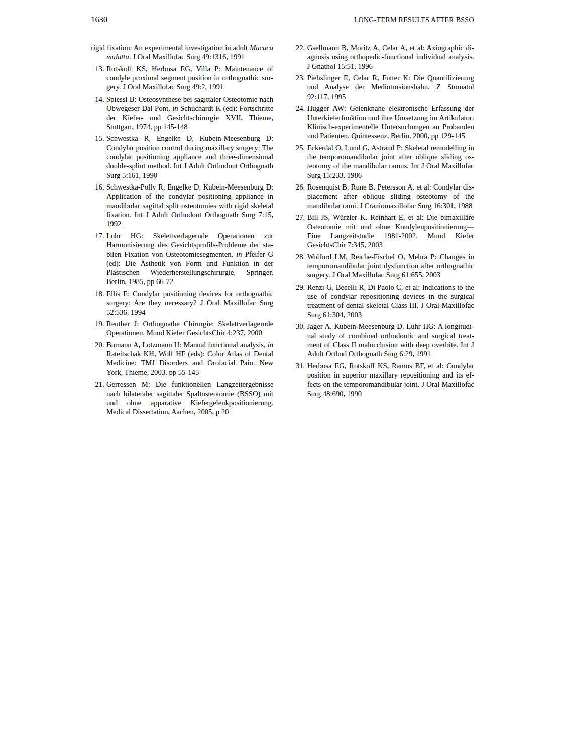1630 LONG-TERM RESULTS AFTER BSSO
rigid fixation: An experimental investigation in adult Macaca mulatta. J Oral Maxillofac Surg 49:1316, 1991
13 Rotskoff KS, Herbosa EG, Villa P: Maintenance of condyle proximal segment position in orthognathic surgery. J Oral Maxillofac Surg 49:2, 1991
14 Spiessl B: Osteosynthese bei sagittaler Osteotomie nach Obwegeser-Dal Pont, in Schuchardt K (ed): Fortschritte der Kiefer- und Gesichtschirurgie XVII, Thieme, Stuttgart, 1974, pp 145-148
15 Schwestka R, Engelke D, Kubein-Meesenburg D: Condylar position control during maxillary surgery: The condylar positioning appliance and three-dimensional double-splint method. Int J Adult Orthodont Orthognath Surg 5:161, 1990
16 Schwestka-Polly R, Engelke D, Kubein-Meesenburg D: Application of the condylar positioning appliance in mandibular sagittal split osteotomies with rigid skeletal fixation. Int J Adult Orthodont Orthognath Surg 7:15, 1992
17 Luhr HG: Skelettverlagernde Operationen zur Harmonisierung des Gesichtsprofils-Probleme der stabilen Fixation von Osteotomiesegmenten, in Pfeifer G (ed): Die Ästhetik von Form und Funktion in der Plastischen Wiederherstellungschirurgie, Springer, Berlin, 1985, pp 66-72
18 Ellis E: Condylar positioning devices for orthognathic surgery: Are they necessary? J Oral Maxillofac Surg 52:536, 1994
19 Reuther J: Orthognathe Chirurgie: Skelettverlagernde Operationen. Mund Kiefer GesichtsChir 4:237, 2000
20 Bumann A, Lotzmann U: Manual functional analysis, in Rateitschak KH, Wolf HF (eds): Color Atlas of Dental Medicine: TMJ Disorders and Orofacial Pain. New York, Thieme, 2003, pp 55-145
21 Gerressen M: Die funktionellen Langzeitergebnisse nach bilateraler sagittaler Spaltosteotomie (BSSO) mit und ohne apparative Kiefergelenkpositionierung. Medical Dissertation, Aachen, 2005, p 20
22 Gsellmann B, Moritz A, Celar A, et al: Axiographic diagnosis using orthopedic-functional individual analysis. J Gnathol 15:51, 1996
23 Piehslinger E, Celar R, Futter K: Die Quantifizierung und Analyse der Mediotrusionsbahn. Z Stomatol 92:117, 1995
24 Hugger AW: Gelenknahe elektronische Erfassung der Unterkieferfunktion und ihre Umsetzung im Artikulator: Klinisch-experimentelle Untersuchungen an Probanden und Patienten. Quintessenz, Berlin, 2000, pp 129-145
25 Eckerdal O, Lund G, Astrand P: Skeletal remodelling in the temporomandibular joint after oblique sliding osteotomy of the mandibular ramus. Int J Oral Maxillofac Surg 15:233, 1986
26 Rosenquist B, Rune B, Petersson A, et al: Condylar displacement after oblique sliding osteotomy of the mandibular rami. J Craniomaxillofac Surg 16:301, 1988
27 Bill JS, Würzler K, Reinhart E, et al: Die bimaxilläre Osteotomie mit und ohne Kondylenpositionierung—Eine Langzeitstudie 1981-2002. Mund Kiefer GesichtsChir 7:345, 2003
28 Wolford LM, Reiche-Fischel O, Mehra P: Changes in temporomandibular joint dysfunction after orthognathic surgery. J Oral Maxillofac Surg 61:655, 2003
29 Renzi G, Becelli R, Di Paolo C, et al: Indications to the use of condylar repositioning devices in the surgical treatment of dental-skeletal Class III. J Oral Maxillofac Surg 61:304, 2003
30 Jäger A, Kubein-Meesenburg D, Luhr HG: A longitudinal study of combined orthodontic and surgical treatment of Class II malocclusion with deep overbite. Int J Adult Orthod Orthognath Surg 6:29, 1991
31 Herbosa EG, Rotskoff KS, Ramos BF, et al: Condylar position in superior maxillary repositioning and its effects on the temporomandibular joint. J Oral Maxillofac Surg 48:690, 1990